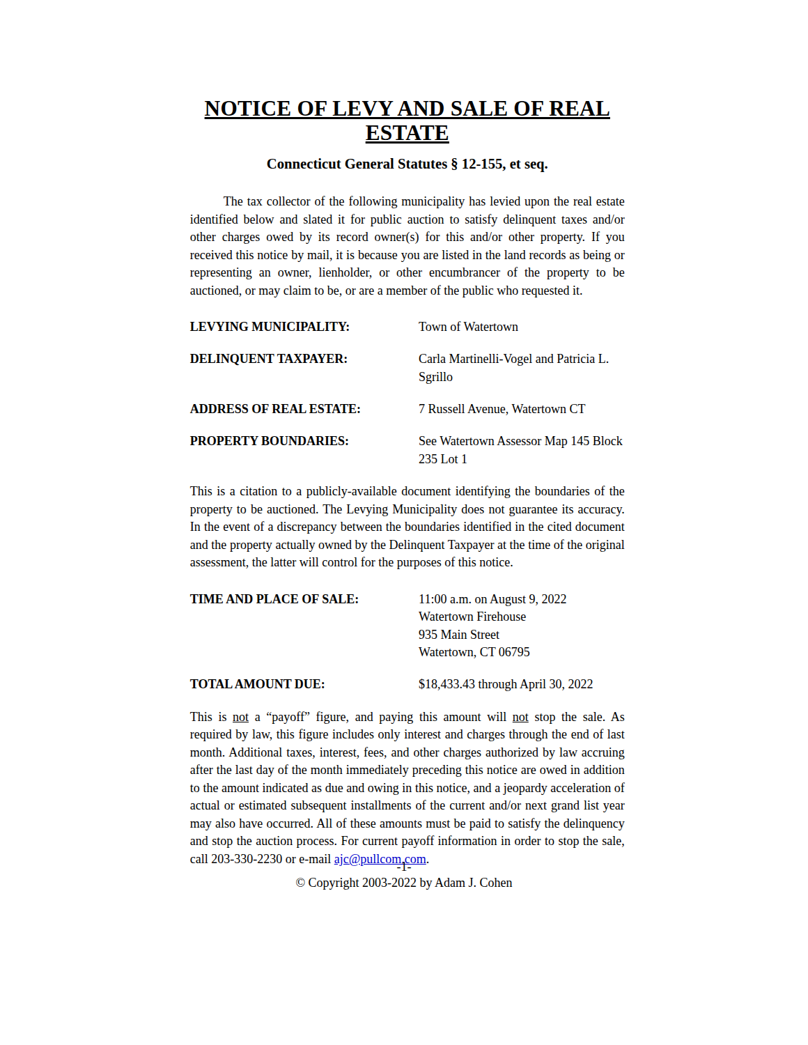NOTICE OF LEVY AND SALE OF REAL ESTATE
Connecticut General Statutes § 12-155, et seq.
The tax collector of the following municipality has levied upon the real estate identified below and slated it for public auction to satisfy delinquent taxes and/or other charges owed by its record owner(s) for this and/or other property. If you received this notice by mail, it is because you are listed in the land records as being or representing an owner, lienholder, or other encumbrancer of the property to be auctioned, or may claim to be, or are a member of the public who requested it.
Levying Municipality:
Town of Watertown
Delinquent Taxpayer:
Carla Martinelli-Vogel and Patricia L. Sgrillo
Address of Real Estate:
7 Russell Avenue, Watertown CT
Property Boundaries:
See Watertown Assessor Map 145 Block 235 Lot 1
This is a citation to a publicly-available document identifying the boundaries of the property to be auctioned. The Levying Municipality does not guarantee its accuracy. In the event of a discrepancy between the boundaries identified in the cited document and the property actually owned by the Delinquent Taxpayer at the time of the original assessment, the latter will control for the purposes of this notice.
Time and Place of Sale:
11:00 a.m. on August 9, 2022 Watertown Firehouse 935 Main Street Watertown, CT 06795
Total Amount Due:
$18,433.43 through April 30, 2022
This is not a “payoff” figure, and paying this amount will not stop the sale. As required by law, this figure includes only interest and charges through the end of last month. Additional taxes, interest, fees, and other charges authorized by law accruing after the last day of the month immediately preceding this notice are owed in addition to the amount indicated as due and owing in this notice, and a jeopardy acceleration of actual or estimated subsequent installments of the current and/or next grand list year may also have occurred. All of these amounts must be paid to satisfy the delinquency and stop the auction process. For current payoff information in order to stop the sale, call 203-330-2230 or e-mail ajc@pullcom.com.
-1-
© Copyright 2003-2022 by Adam J. Cohen